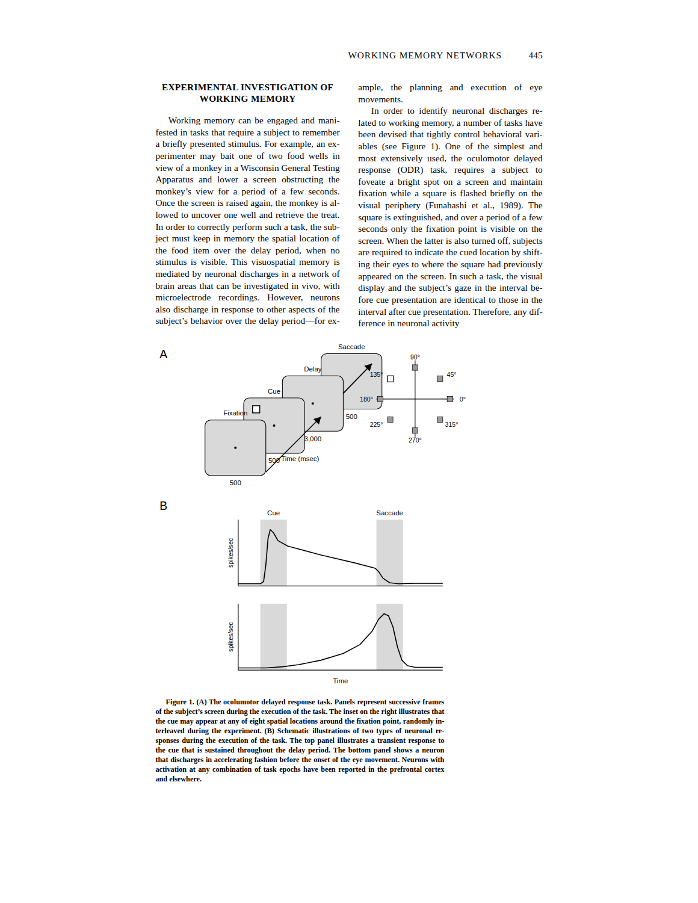WORKING MEMORY NETWORKS 445
Experimental Investigation of
Working Memory
Working memory can be engaged and manifested in tasks that require a subject to remember a briefly presented stimulus. For example, an experimenter may bait one of two food wells in view of a monkey in a Wisconsin General Testing Apparatus and lower a screen obstructing the monkey’s view for a period of a few seconds. Once the screen is raised again, the monkey is allowed to uncover one well and retrieve the treat. In order to correctly perform such a task, the subject must keep in memory the spatial location of the food item over the delay period, when no stimulus is visible. This visuospatial memory is mediated by neuronal discharges in a network of brain areas that can be investigated in vivo, with microelectrode recordings. However, neurons also discharge in response to other aspects of the subject’s behavior over the delay period—for example, the planning and execution of eye movements.
In order to identify neuronal discharges related to working memory, a number of tasks have been devised that tightly control behavioral variables (see Figure 1). One of the simplest and most extensively used, the oculomotor delayed response (ODR) task, requires a subject to foveate a bright spot on a screen and maintain fixation while a square is flashed briefly on the visual periphery (Funahashi et al., 1989). The square is extinguished, and over a period of a few seconds only the fixation point is visible on the screen. When the latter is also turned off, subjects are required to indicate the cued location by shifting their eyes to where the square had previously appeared on the screen. In such a task, the visual display and the subject’s gaze in the interval before cue presentation are identical to those in the interval after cue presentation. Therefore, any difference in neuronal activity
A Saccade 500 Delay 3,000 Cue 500 Fixation 500 Time (msec) 90° 270° 0° 180° 45° 135° 225° 315° B Cue Saccade spikes/sec spikes/sec Time
Figure 1. (A) The ocolumotor delayed response task. Panels represent successive frames of the subject’s screen during the execution of the task. The inset on the right illustrates that the cue may appear at any of eight spatial locations around the fixation point, randomly interleaved during the experiment. (B) Schematic illustrations of two types of neuronal responses during the execution of the task. The top panel illustrates a transient response to the cue that is sustained throughout the delay period. The bottom panel shows a neuron that discharges in accelerating fashion before the onset of the eye movement. Neurons with activation at any combination of task epochs have been reported in the prefrontal cortex and elsewhere.